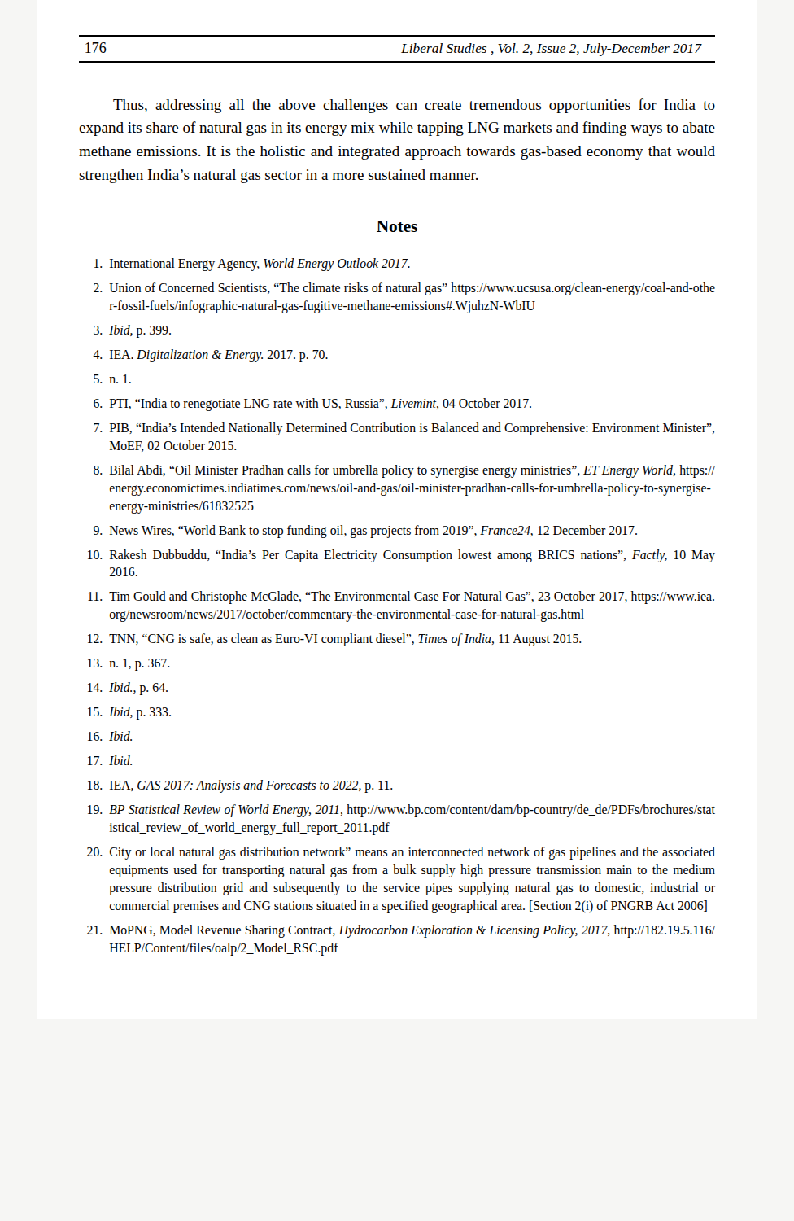176 Liberal Studies , Vol. 2, Issue 2, July-December 2017
Thus, addressing all the above challenges can create tremendous opportunities for India to expand its share of natural gas in its energy mix while tapping LNG markets and finding ways to abate methane emissions. It is the holistic and integrated approach towards gas-based economy that would strengthen India’s natural gas sector in a more sustained manner.
Notes
International Energy Agency, World Energy Outlook 2017.
Union of Concerned Scientists, “The climate risks of natural gas” https://www.ucsusa.org/clean-energy/coal-and-other-fossil-fuels/infographic-natural-gas-fugitive-methane-emissions#.WjuhzN-WbIU
Ibid, p. 399.
IEA. Digitalization & Energy. 2017. p. 70.
n. 1.
PTI, “India to renegotiate LNG rate with US, Russia”, Livemint, 04 October 2017.
PIB, “India’s Intended Nationally Determined Contribution is Balanced and Comprehensive: Environment Minister”, MoEF, 02 October 2015.
Bilal Abdi, “Oil Minister Pradhan calls for umbrella policy to synergise energy ministries”, ET Energy World, https://energy.economictimes.indiatimes.com/news/oil-and-gas/oil-minister-pradhan-calls-for-umbrella-policy-to-synergise-energy-ministries/61832525
News Wires, “World Bank to stop funding oil, gas projects from 2019”, France24, 12 December 2017.
Rakesh Dubbuddu, “India’s Per Capita Electricity Consumption lowest among BRICS nations”, Factly, 10 May 2016.
Tim Gould and Christophe McGlade, “The Environmental Case For Natural Gas”, 23 October 2017, https://www.iea.org/newsroom/news/2017/october/commentary-the-environmental-case-for-natural-gas.html
TNN, “CNG is safe, as clean as Euro-VI compliant diesel”, Times of India, 11 August 2015.
n. 1, p. 367.
Ibid., p. 64.
Ibid, p. 333.
Ibid.
Ibid.
IEA, GAS 2017: Analysis and Forecasts to 2022, p. 11.
BP Statistical Review of World Energy, 2011, http://www.bp.com/content/dam/bp-country/de_de/PDFs/brochures/statistical_review_of_world_energy_full_report_2011.pdf
City or local natural gas distribution network” means an interconnected network of gas pipelines and the associated equipments used for transporting natural gas from a bulk supply high pressure transmission main to the medium pressure distribution grid and subsequently to the service pipes supplying natural gas to domestic, industrial or commercial premises and CNG stations situated in a specified geographical area. [Section 2(i) of PNGRB Act 2006]
MoPNG, Model Revenue Sharing Contract, Hydrocarbon Exploration & Licensing Policy, 2017, http://182.19.5.116/HELP/Content/files/oalp/2_Model_RSC.pdf